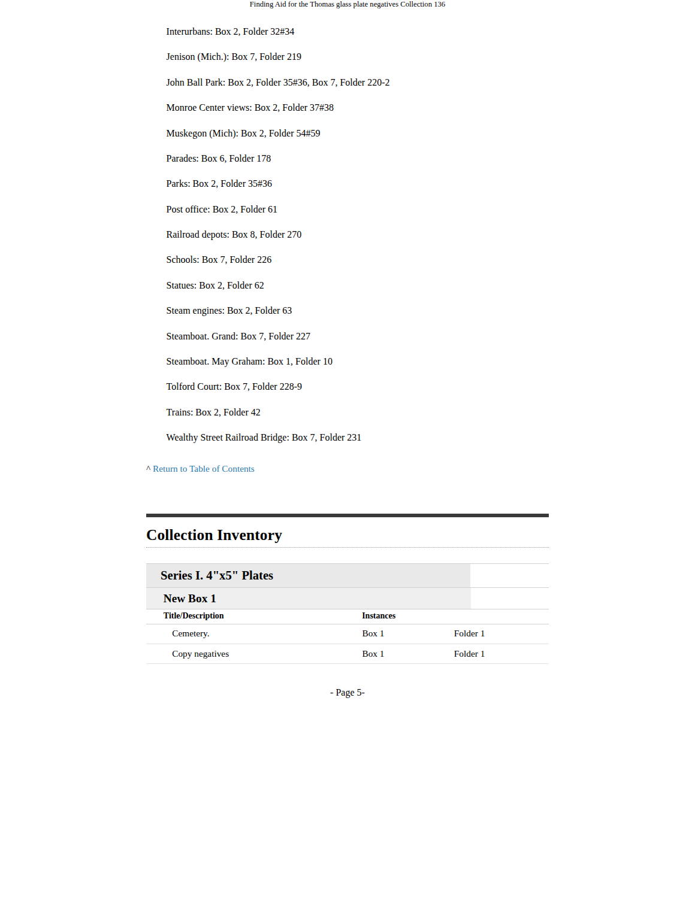Finding Aid for the Thomas glass plate negatives Collection 136
Interurbans: Box 2, Folder 32#34
Jenison (Mich.): Box 7, Folder 219
John Ball Park: Box 2, Folder 35#36, Box 7, Folder 220-2
Monroe Center views: Box 2, Folder 37#38
Muskegon (Mich): Box 2, Folder 54#59
Parades: Box 6, Folder 178
Parks: Box 2, Folder 35#36
Post office: Box 2, Folder 61
Railroad depots: Box 8, Folder 270
Schools: Box 7, Folder 226
Statues: Box 2, Folder 62
Steam engines: Box 2, Folder 63
Steamboat. Grand: Box 7, Folder 227
Steamboat. May Graham: Box 1, Folder 10
Tolford Court: Box 7, Folder 228-9
Trains: Box 2, Folder 42
Wealthy Street Railroad Bridge: Box 7, Folder 231
^ Return to Table of Contents
Collection Inventory
Series I. 4"x5" Plates
New Box 1
| Title/Description | Instances |
| --- | --- |
| Cemetery. | Box 1 | Folder 1 |
| Copy negatives | Box 1 | Folder 1 |
- Page 5-